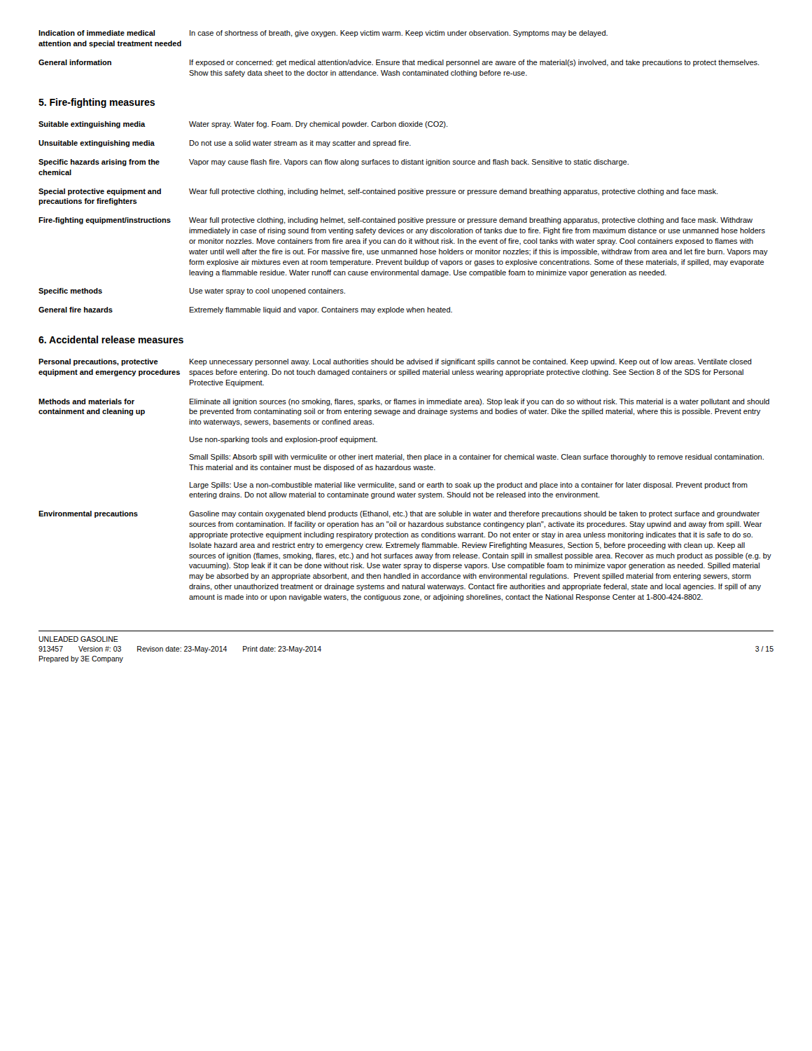Indication of immediate medical attention and special treatment needed
In case of shortness of breath, give oxygen. Keep victim warm. Keep victim under observation. Symptoms may be delayed.
General information
If exposed or concerned: get medical attention/advice. Ensure that medical personnel are aware of the material(s) involved, and take precautions to protect themselves. Show this safety data sheet to the doctor in attendance. Wash contaminated clothing before re-use.
5. Fire-fighting measures
Suitable extinguishing media
Water spray. Water fog. Foam. Dry chemical powder. Carbon dioxide (CO2).
Unsuitable extinguishing media
Do not use a solid water stream as it may scatter and spread fire.
Specific hazards arising from the chemical
Vapor may cause flash fire. Vapors can flow along surfaces to distant ignition source and flash back. Sensitive to static discharge.
Special protective equipment and precautions for firefighters
Wear full protective clothing, including helmet, self-contained positive pressure or pressure demand breathing apparatus, protective clothing and face mask.
Fire-fighting equipment/instructions
Wear full protective clothing, including helmet, self-contained positive pressure or pressure demand breathing apparatus, protective clothing and face mask. Withdraw immediately in case of rising sound from venting safety devices or any discoloration of tanks due to fire. Fight fire from maximum distance or use unmanned hose holders or monitor nozzles. Move containers from fire area if you can do it without risk. In the event of fire, cool tanks with water spray. Cool containers exposed to flames with water until well after the fire is out. For massive fire, use unmanned hose holders or monitor nozzles; if this is impossible, withdraw from area and let fire burn. Vapors may form explosive air mixtures even at room temperature. Prevent buildup of vapors or gases to explosive concentrations. Some of these materials, if spilled, may evaporate leaving a flammable residue. Water runoff can cause environmental damage. Use compatible foam to minimize vapor generation as needed.
Specific methods
Use water spray to cool unopened containers.
General fire hazards
Extremely flammable liquid and vapor. Containers may explode when heated.
6. Accidental release measures
Personal precautions, protective equipment and emergency procedures
Keep unnecessary personnel away. Local authorities should be advised if significant spills cannot be contained. Keep upwind. Keep out of low areas. Ventilate closed spaces before entering. Do not touch damaged containers or spilled material unless wearing appropriate protective clothing. See Section 8 of the SDS for Personal Protective Equipment.
Methods and materials for containment and cleaning up
Eliminate all ignition sources (no smoking, flares, sparks, or flames in immediate area). Stop leak if you can do so without risk. This material is a water pollutant and should be prevented from contaminating soil or from entering sewage and drainage systems and bodies of water. Dike the spilled material, where this is possible. Prevent entry into waterways, sewers, basements or confined areas.
Use non-sparking tools and explosion-proof equipment.
Small Spills: Absorb spill with vermiculite or other inert material, then place in a container for chemical waste. Clean surface thoroughly to remove residual contamination. This material and its container must be disposed of as hazardous waste.
Large Spills: Use a non-combustible material like vermiculite, sand or earth to soak up the product and place into a container for later disposal. Prevent product from entering drains. Do not allow material to contaminate ground water system. Should not be released into the environment.
Environmental precautions
Gasoline may contain oxygenated blend products (Ethanol, etc.) that are soluble in water and therefore precautions should be taken to protect surface and groundwater sources from contamination. If facility or operation has an "oil or hazardous substance contingency plan", activate its procedures. Stay upwind and away from spill. Wear appropriate protective equipment including respiratory protection as conditions warrant. Do not enter or stay in area unless monitoring indicates that it is safe to do so. Isolate hazard area and restrict entry to emergency crew. Extremely flammable. Review Firefighting Measures, Section 5, before proceeding with clean up. Keep all sources of ignition (flames, smoking, flares, etc.) and hot surfaces away from release. Contain spill in smallest possible area. Recover as much product as possible (e.g. by vacuuming). Stop leak if it can be done without risk. Use water spray to disperse vapors. Use compatible foam to minimize vapor generation as needed. Spilled material may be absorbed by an appropriate absorbent, and then handled in accordance with environmental regulations. Prevent spilled material from entering sewers, storm drains, other unauthorized treatment or drainage systems and natural waterways. Contact fire authorities and appropriate federal, state and local agencies. If spill of any amount is made into or upon navigable waters, the contiguous zone, or adjoining shorelines, contact the National Response Center at 1-800-424-8802.
UNLEADED GASOLINE
913457 Version #: 03 Revison date: 23-May-2014 Print date: 23-May-2014
3 / 15
Prepared by 3E Company